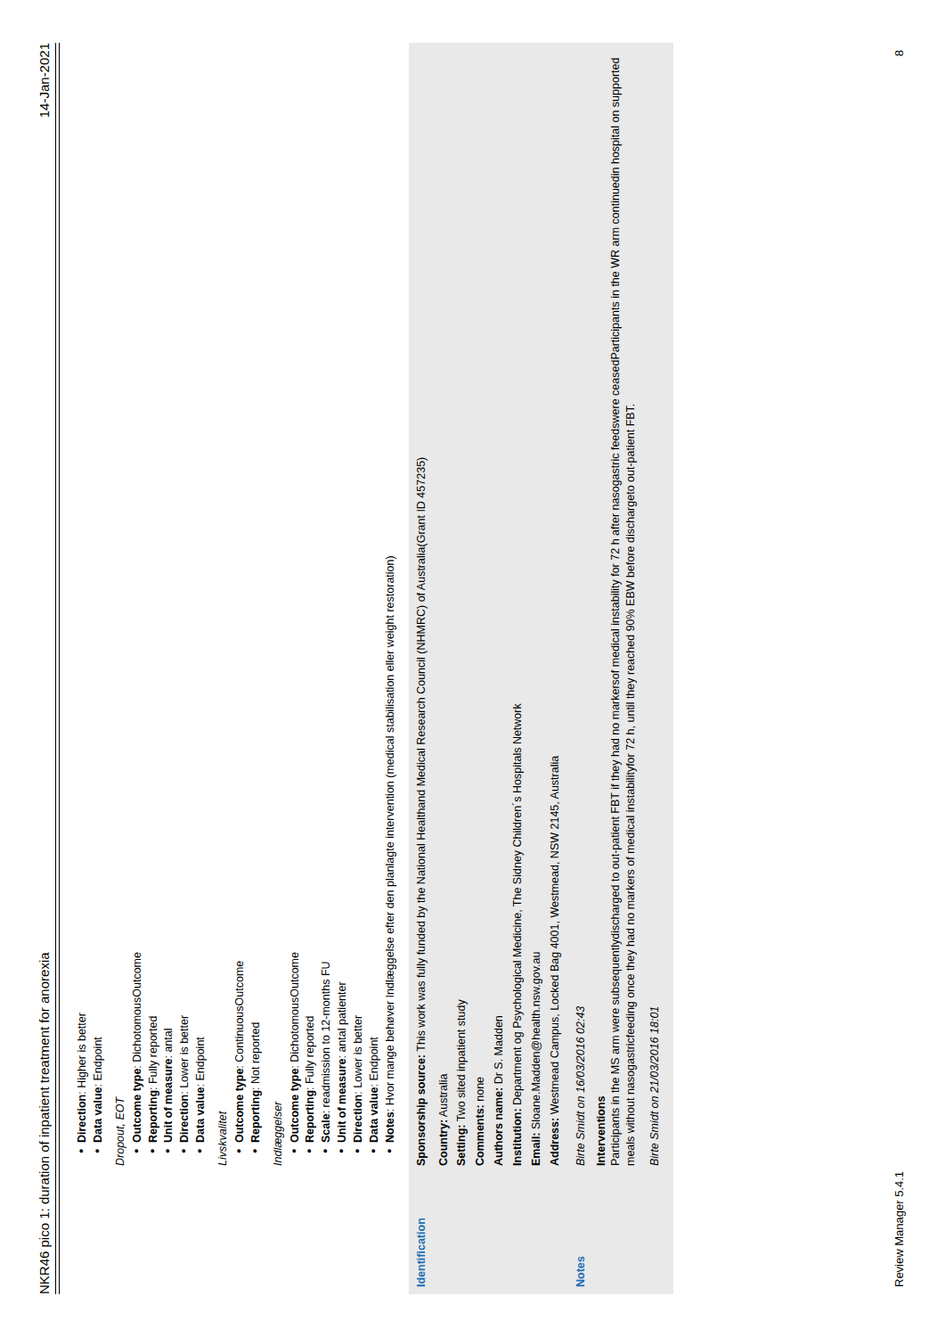NKR46 pico 1: duration of inpatient treatment for anorexia
14-Jan-2021
| | Direction : Higher is better Data value : Endpoint Dropout, EOT Outcome type : DichotomousOutcome Reporting : Fully reported Unit of measure : antal Direction : Lower is better Data value : Endpoint Livskvalitet Outcome type : ContinuousOutcome Reporting : Not reported Indlæggelser Outcome type : DichotomousOutcome Reporting : Fully reported Scale : readmission to 12-months FU Unit of measure : antal patienter Direction : Lower is better Data value : Endpoint Notes : Hvor mange behøver Indlæggelse efter den planlagte intervention (medical stabilisation eller weight restoration) |
| Identification | Sponsorship source: This work was fully funded by the National Healthand Medical Research Council (NHMRC) of Australia(Grant ID 457235) Country: Australia Setting: Two sited inpatient study Comments: none Authors name: Dr S. Madden Institution: Department og Psychological Medicine, The Sidney Children´s Hospitals Network Email: Sloane.Madden@health.nsw.gov.au Address: Westmead Campus, Locked Bag 4001, Westmead, NSW 2145, Australia |
| Notes | Birte Smidt on 16/03/2016 02:43 Interventions Participants in the MS arm were subsequentlydischarged to out-patient FBT if they had no markersof medical instability for 72 h after nasogastric feedswere ceasedParticipants in the WR arm continuedin hospital on supported meals without nasogastricfeeding once they had no markers of medical instabilityfor 72 h, until they reached 90% EBW before dischargeto out-patient FBT. Birte Smidt on 21/03/2016 18:01 |
Review Manager 5.4.1
8